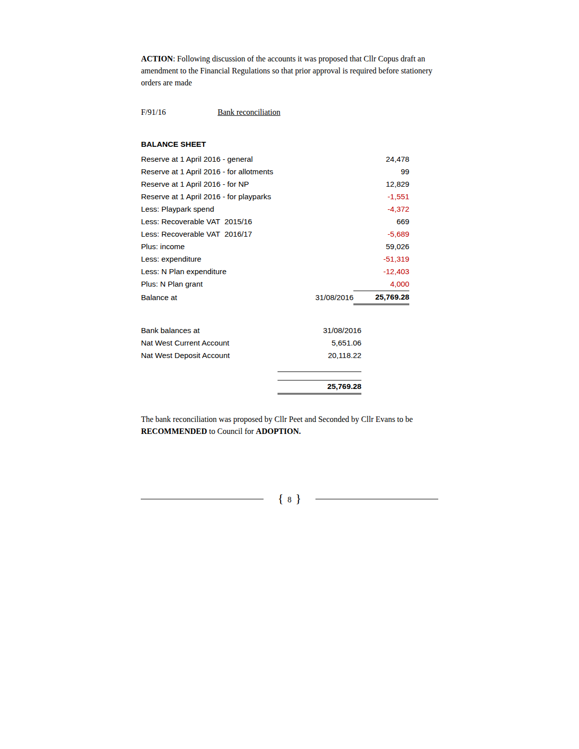ACTION: Following discussion of the accounts it was proposed that Cllr Copus draft an amendment to the Financial Regulations so that prior approval is required before stationery orders are made
F/91/16 Bank reconciliation
BALANCE SHEET
| Reserve at 1 April 2016 - general | | 24,478 |
| Reserve at 1 April 2016 - for allotments | | 99 |
| Reserve at 1 April 2016 - for NP | | 12,829 |
| Reserve at 1 April 2016 - for playparks | | -1,551 |
| Less: Playpark spend | | -4,372 |
| Less: Recoverable VAT 2015/16 | | 669 |
| Less: Recoverable VAT 2016/17 | | -5,689 |
| Plus: income | | 59,026 |
| Less: expenditure | | -51,319 |
| Less: N Plan expenditure | | -12,403 |
| Plus: N Plan grant | | 4,000 |
| Balance at | 31/08/2016 | 25,769.28 |
| Bank balances at | 31/08/2016 |
| Nat West Current Account | 5,651.06 |
| Nat West Deposit Account | 20,118.22 |
| | 25,769.28 |
The bank reconciliation was proposed by Cllr Peet and Seconded by Cllr Evans to be RECOMMENDED to Council for ADOPTION.
{ 8 }